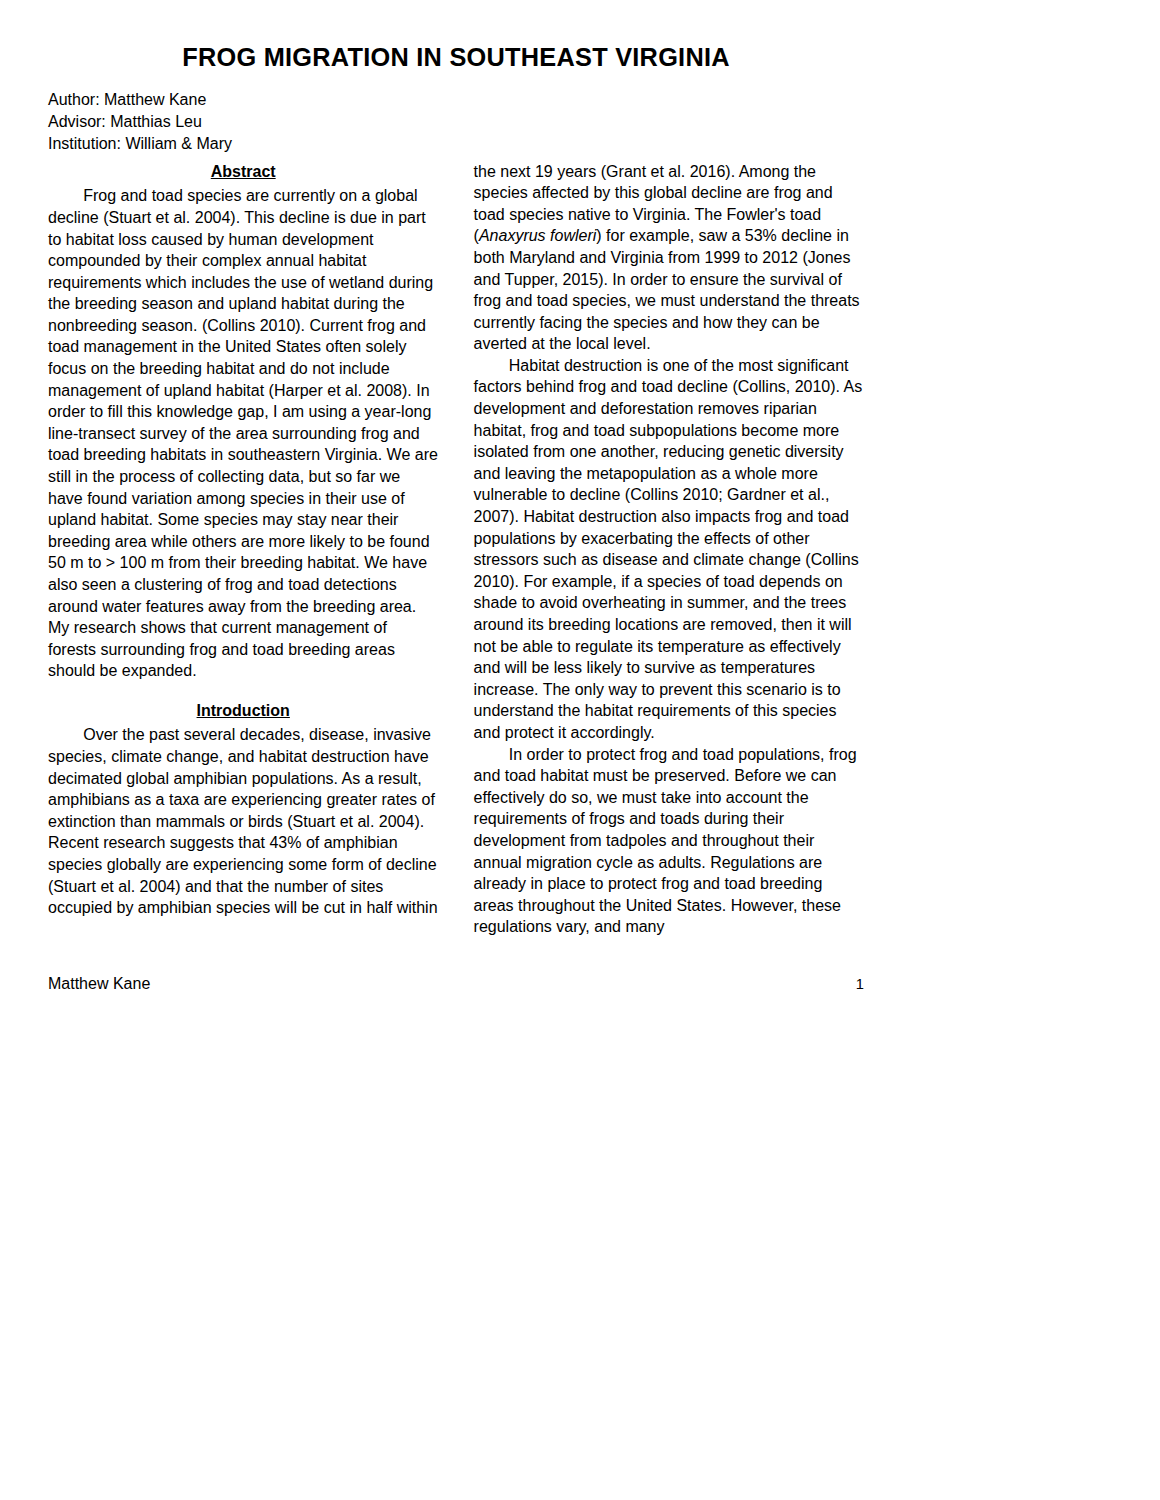FROG MIGRATION IN SOUTHEAST VIRGINIA
Author: Matthew Kane
Advisor: Matthias Leu
Institution: William & Mary
Abstract
Frog and toad species are currently on a global decline (Stuart et al. 2004). This decline is due in part to habitat loss caused by human development compounded by their complex annual habitat requirements which includes the use of wetland during the breeding season and upland habitat during the nonbreeding season. (Collins 2010). Current frog and toad management in the United States often solely focus on the breeding habitat and do not include management of upland habitat (Harper et al. 2008). In order to fill this knowledge gap, I am using a year-long line-transect survey of the area surrounding frog and toad breeding habitats in southeastern Virginia. We are still in the process of collecting data, but so far we have found variation among species in their use of upland habitat. Some species may stay near their breeding area while others are more likely to be found 50 m to > 100 m from their breeding habitat. We have also seen a clustering of frog and toad detections around water features away from the breeding area. My research shows that current management of forests surrounding frog and toad breeding areas should be expanded.
Introduction
Over the past several decades, disease, invasive species, climate change, and habitat destruction have decimated global amphibian populations. As a result, amphibians as a taxa are experiencing greater rates of extinction than mammals or birds (Stuart et al. 2004). Recent research suggests that 43% of amphibian species globally are experiencing some form of decline (Stuart et al. 2004) and that the number of sites occupied by amphibian species will be cut in half within the next 19 years (Grant et al. 2016). Among the species affected by this global decline are frog and toad species native to Virginia. The Fowler's toad (Anaxyrus fowleri) for example, saw a 53% decline in both Maryland and Virginia from 1999 to 2012 (Jones and Tupper, 2015). In order to ensure the survival of frog and toad species, we must understand the threats currently facing the species and how they can be averted at the local level.
Habitat destruction is one of the most significant factors behind frog and toad decline (Collins, 2010). As development and deforestation removes riparian habitat, frog and toad subpopulations become more isolated from one another, reducing genetic diversity and leaving the metapopulation as a whole more vulnerable to decline (Collins 2010; Gardner et al., 2007). Habitat destruction also impacts frog and toad populations by exacerbating the effects of other stressors such as disease and climate change (Collins 2010). For example, if a species of toad depends on shade to avoid overheating in summer, and the trees around its breeding locations are removed, then it will not be able to regulate its temperature as effectively and will be less likely to survive as temperatures increase. The only way to prevent this scenario is to understand the habitat requirements of this species and protect it accordingly.
In order to protect frog and toad populations, frog and toad habitat must be preserved. Before we can effectively do so, we must take into account the requirements of frogs and toads during their development from tadpoles and throughout their annual migration cycle as adults. Regulations are already in place to protect frog and toad breeding areas throughout the United States. However, these regulations vary, and many
Matthew Kane 1